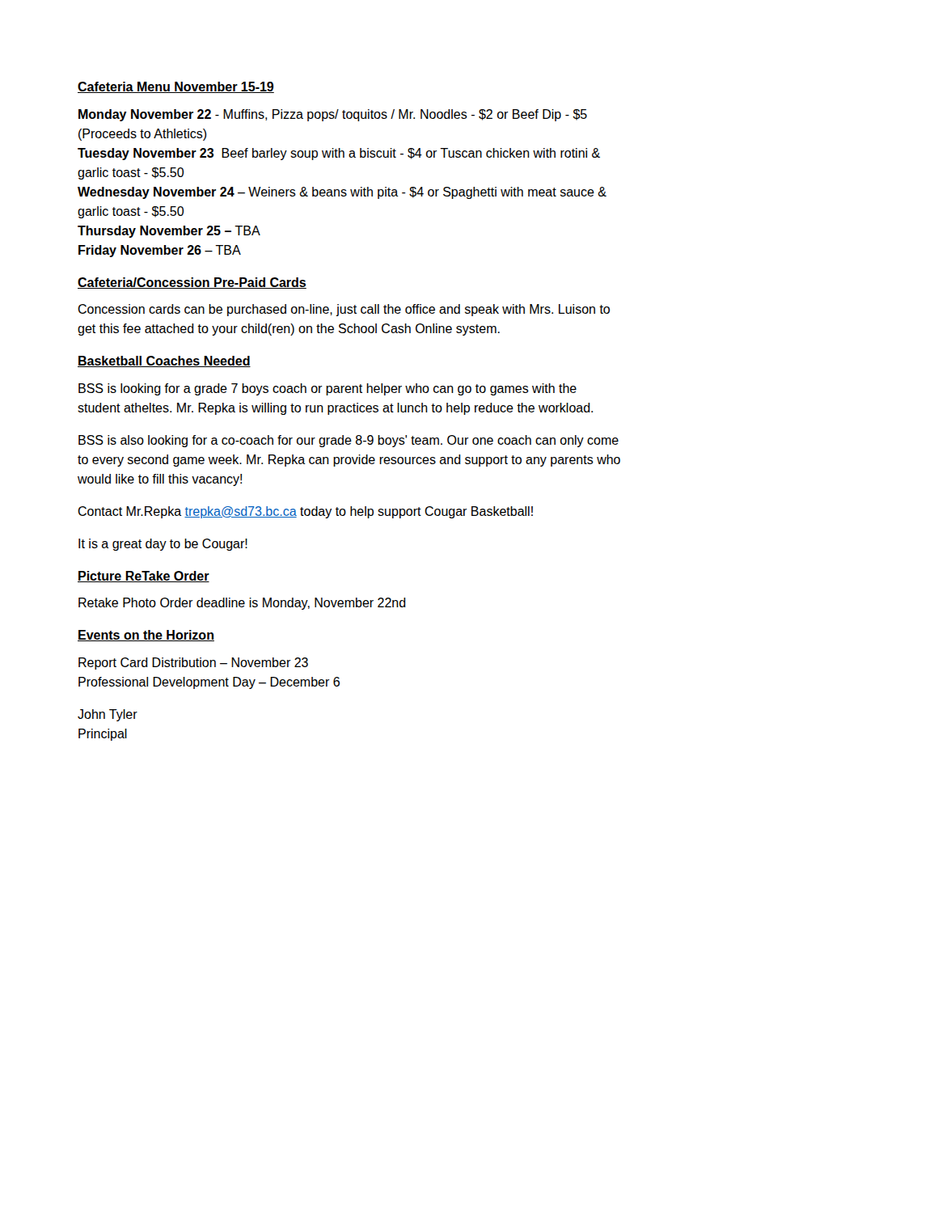Cafeteria Menu November 15-19
Monday November 22 - Muffins, Pizza pops/ toquitos / Mr. Noodles - $2 or Beef Dip - $5 (Proceeds to Athletics)
Tuesday November 23 Beef barley soup with a biscuit - $4 or Tuscan chicken with rotini & garlic toast - $5.50
Wednesday November 24 – Weiners & beans with pita - $4 or Spaghetti with meat sauce & garlic toast - $5.50
Thursday November 25 – TBA
Friday November 26 – TBA
Cafeteria/Concession Pre-Paid Cards
Concession cards can be purchased on-line, just call the office and speak with Mrs. Luison to get this fee attached to your child(ren) on the School Cash Online system.
Basketball Coaches Needed
BSS is looking for a grade 7 boys coach or parent helper who can go to games with the student atheltes. Mr. Repka is willing to run practices at lunch to help reduce the workload.
BSS is also looking for a co-coach for our grade 8-9 boys' team. Our one coach can only come to every second game week. Mr. Repka can provide resources and support to any parents who would like to fill this vacancy!
Contact Mr.Repka trepka@sd73.bc.ca today to help support Cougar Basketball!
It is a great day to be Cougar!
Picture ReTake Order
Retake Photo Order deadline is Monday, November 22nd
Events on the Horizon
Report Card Distribution – November 23
Professional Development Day – December 6
John Tyler
Principal